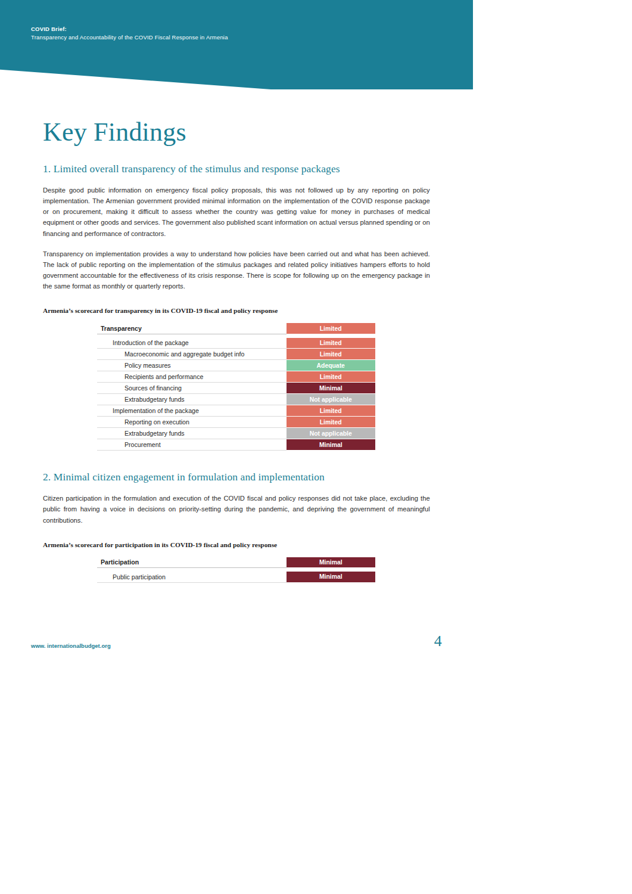COVID Brief:
Transparency and Accountability of the COVID Fiscal Response in Armenia
Key Findings
1. Limited overall transparency of the stimulus and response packages
Despite good public information on emergency fiscal policy proposals, this was not followed up by any reporting on policy implementation. The Armenian government provided minimal information on the implementation of the COVID response package or on procurement, making it difficult to assess whether the country was getting value for money in purchases of medical equipment or other goods and services. The government also published scant information on actual versus planned spending or on financing and performance of contractors.
Transparency on implementation provides a way to understand how policies have been carried out and what has been achieved. The lack of public reporting on the implementation of the stimulus packages and related policy initiatives hampers efforts to hold government accountable for the effectiveness of its crisis response. There is scope for following up on the emergency package in the same format as monthly or quarterly reports.
Armenia’s scorecard for transparency in its COVID-19 fiscal and policy response
| Transparency | Limited |
| Introduction of the package | Limited |
| Macroeconomic and aggregate budget info | Limited |
| Policy measures | Adequate |
| Recipients and performance | Limited |
| Sources of financing | Minimal |
| Extrabudgetary funds | Not applicable |
| Implementation of the package | Limited |
| Reporting on execution | Limited |
| Extrabudgetary funds | Not applicable |
| Procurement | Minimal |
2. Minimal citizen engagement in formulation and implementation
Citizen participation in the formulation and execution of the COVID fiscal and policy responses did not take place, excluding the public from having a voice in decisions on priority-setting during the pandemic, and depriving the government of meaningful contributions.
Armenia’s scorecard for participation in its COVID-19 fiscal and policy response
| Participation | Minimal |
| Public participation | Minimal |
www. internationalbudget.org
4